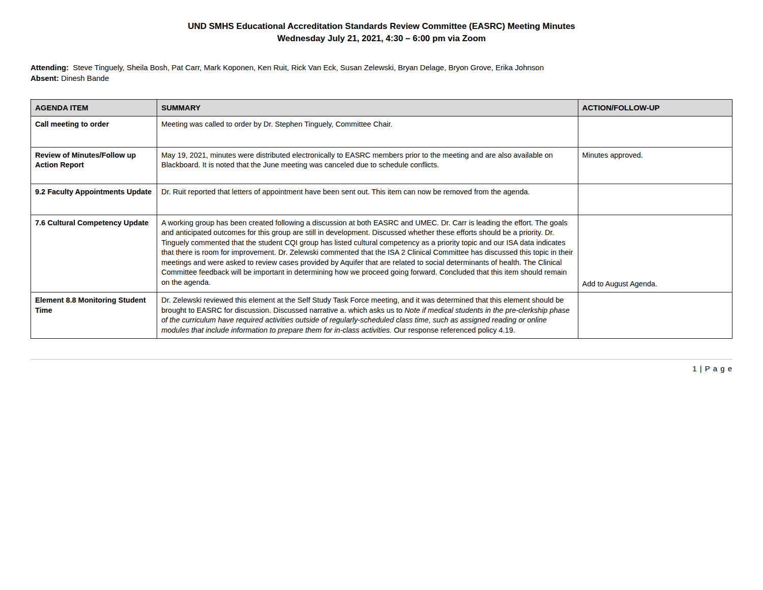UND SMHS Educational Accreditation Standards Review Committee (EASRC) Meeting Minutes
Wednesday July 21, 2021, 4:30 – 6:00 pm via Zoom
Attending: Steve Tinguely, Sheila Bosh, Pat Carr, Mark Koponen, Ken Ruit, Rick Van Eck, Susan Zelewski, Bryan Delage, Bryon Grove, Erika Johnson
Absent: Dinesh Bande
| AGENDA ITEM | SUMMARY | ACTION/FOLLOW-UP |
| --- | --- | --- |
| Call meeting to order | Meeting was called to order by Dr. Stephen Tinguely, Committee Chair. | |
| Review of Minutes/Follow up Action Report | May 19, 2021, minutes were distributed electronically to EASRC members prior to the meeting and are also available on Blackboard. It is noted that the June meeting was canceled due to schedule conflicts. | Minutes approved. |
| 9.2 Faculty Appointments Update | Dr. Ruit reported that letters of appointment have been sent out. This item can now be removed from the agenda. | |
| 7.6 Cultural Competency Update | A working group has been created following a discussion at both EASRC and UMEC. Dr. Carr is leading the effort. The goals and anticipated outcomes for this group are still in development. Discussed whether these efforts should be a priority. Dr. Tinguely commented that the student CQI group has listed cultural competency as a priority topic and our ISA data indicates that there is room for improvement. Dr. Zelewski commented that the ISA 2 Clinical Committee has discussed this topic in their meetings and were asked to review cases provided by Aquifer that are related to social determinants of health. The Clinical Committee feedback will be important in determining how we proceed going forward. Concluded that this item should remain on the agenda. | Add to August Agenda. |
| Element 8.8 Monitoring Student Time | Dr. Zelewski reviewed this element at the Self Study Task Force meeting, and it was determined that this element should be brought to EASRC for discussion. Discussed narrative a. which asks us to Note if medical students in the pre-clerkship phase of the curriculum have required activities outside of regularly-scheduled class time, such as assigned reading or online modules that include information to prepare them for in-class activities. Our response referenced policy 4.19. | |
1 | P a g e